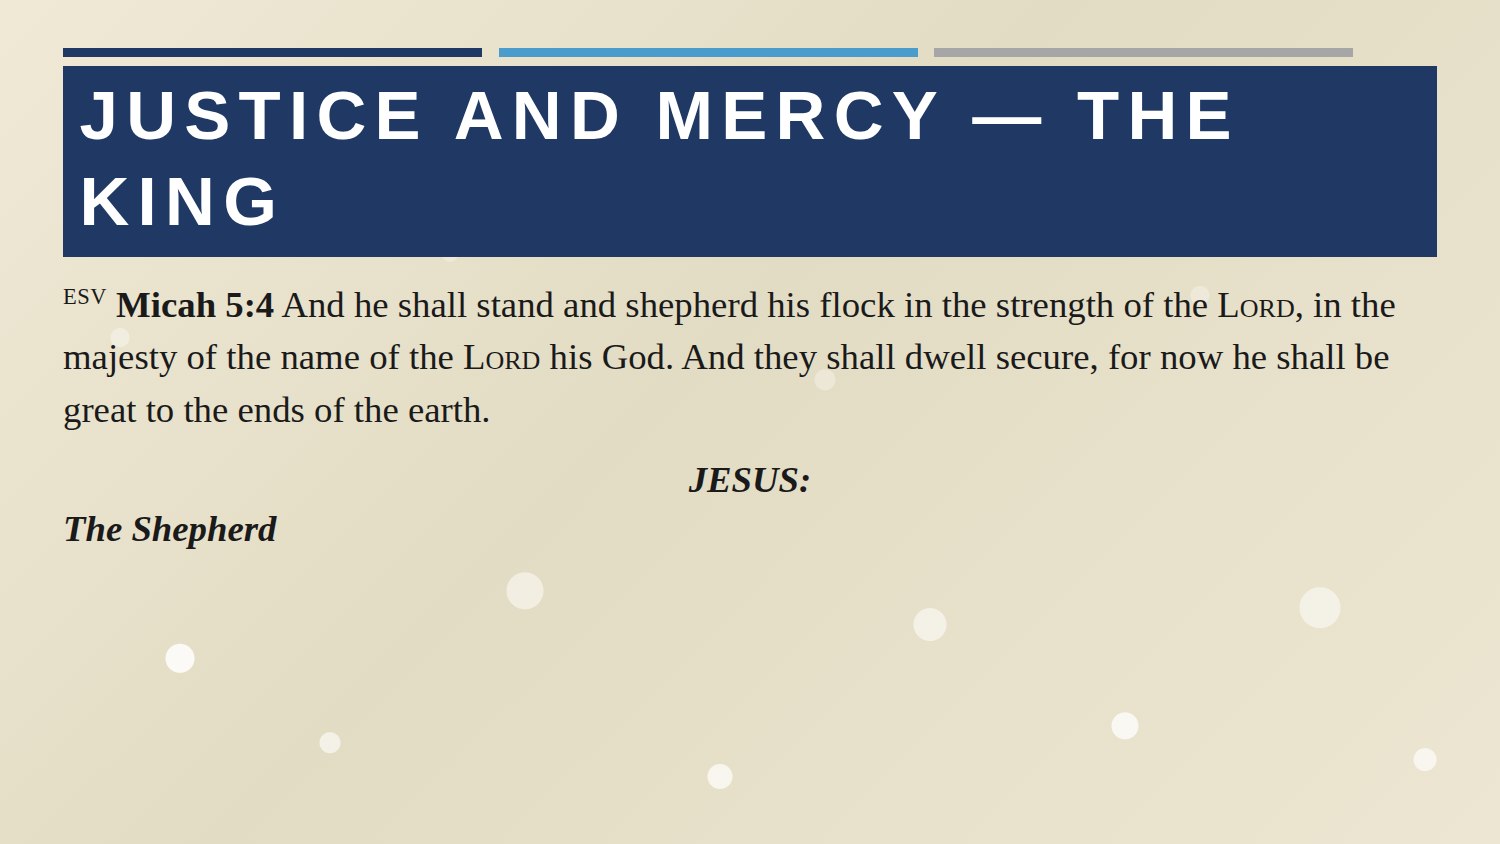Justice and Mercy — The King
ESV Micah 5:4 And he shall stand and shepherd his flock in the strength of the Lord, in the majesty of the name of the Lord his God. And they shall dwell secure, for now he shall be great to the ends of the earth.
JESUS:
The Shepherd